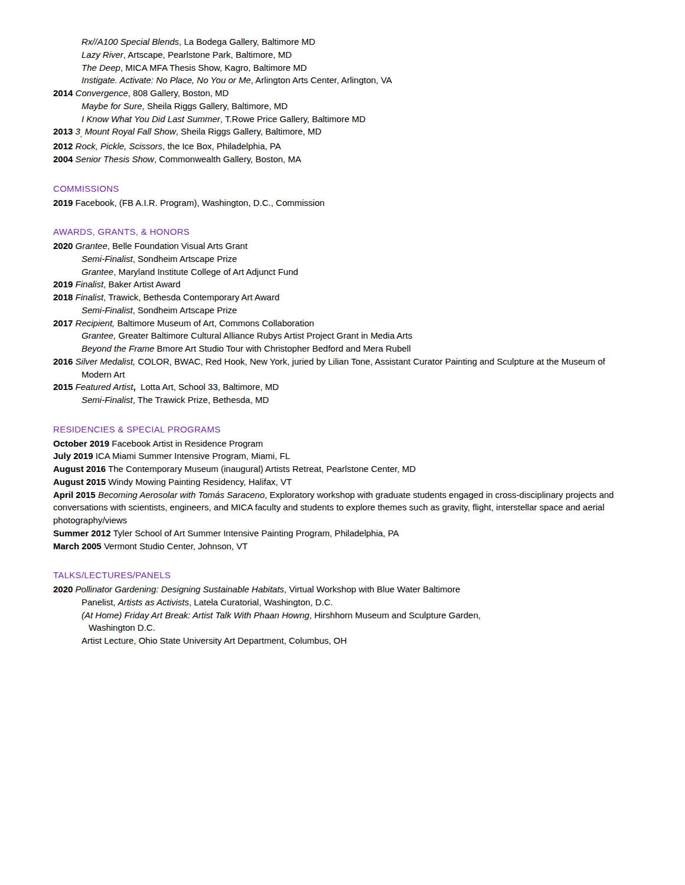Rx//A100 Special Blends, La Bodega Gallery, Baltimore MD
Lazy River, Artscape, Pearlstone Park, Baltimore, MD
The Deep, MICA MFA Thesis Show, Kagro, Baltimore MD
Instigate. Activate: No Place, No You or Me, Arlington Arts Center, Arlington, VA
2014 Convergence, 808 Gallery, Boston, MD
Maybe for Sure, Sheila Riggs Gallery, Baltimore, MD
I Know What You Did Last Summer, T.Rowe Price Gallery, Baltimore MD
2013 3, Mount Royal Fall Show, Sheila Riggs Gallery, Baltimore, MD
2012 Rock, Pickle, Scissors, the Ice Box, Philadelphia, PA
2004 Senior Thesis Show, Commonwealth Gallery, Boston, MA
Commissions
2019 Facebook, (FB A.I.R. Program), Washington, D.C., Commission
Awards, Grants, & Honors
2020 Grantee, Belle Foundation Visual Arts Grant
Semi-Finalist, Sondheim Artscape Prize
Grantee, Maryland Institute College of Art Adjunct Fund
2019 Finalist, Baker Artist Award
2018 Finalist, Trawick, Bethesda Contemporary Art Award
Semi-Finalist, Sondheim Artscape Prize
2017 Recipient, Baltimore Museum of Art, Commons Collaboration
Grantee, Greater Baltimore Cultural Alliance Rubys Artist Project Grant in Media Arts
Beyond the Frame Bmore Art Studio Tour with Christopher Bedford and Mera Rubell
2016 Silver Medalist, COLOR, BWAC, Red Hook, New York, juried by Lilian Tone, Assistant Curator Painting and Sculpture at the Museum of Modern Art
2015 Featured Artist, Lotta Art, School 33, Baltimore, MD
Semi-Finalist, The Trawick Prize, Bethesda, MD
Residencies & Special Programs
October 2019 Facebook Artist in Residence Program
July 2019 ICA Miami Summer Intensive Program, Miami, FL
August 2016 The Contemporary Museum (inaugural) Artists Retreat, Pearlstone Center, MD
August 2015 Windy Mowing Painting Residency, Halifax, VT
April 2015 Becoming Aerosolar with Tomás Saraceno, Exploratory workshop with graduate students engaged in cross-disciplinary projects and conversations with scientists, engineers, and MICA faculty and students to explore themes such as gravity, flight, interstellar space and aerial photography/views
Summer 2012 Tyler School of Art Summer Intensive Painting Program, Philadelphia, PA
March 2005 Vermont Studio Center, Johnson, VT
Talks/Lectures/Panels
2020 Pollinator Gardening: Designing Sustainable Habitats, Virtual Workshop with Blue Water Baltimore
Panelist, Artists as Activists, Latela Curatorial, Washington, D.C.
(At Home) Friday Art Break: Artist Talk With Phaan Howng, Hirshhorn Museum and Sculpture Garden,
Washington D.C.
Artist Lecture, Ohio State University Art Department, Columbus, OH